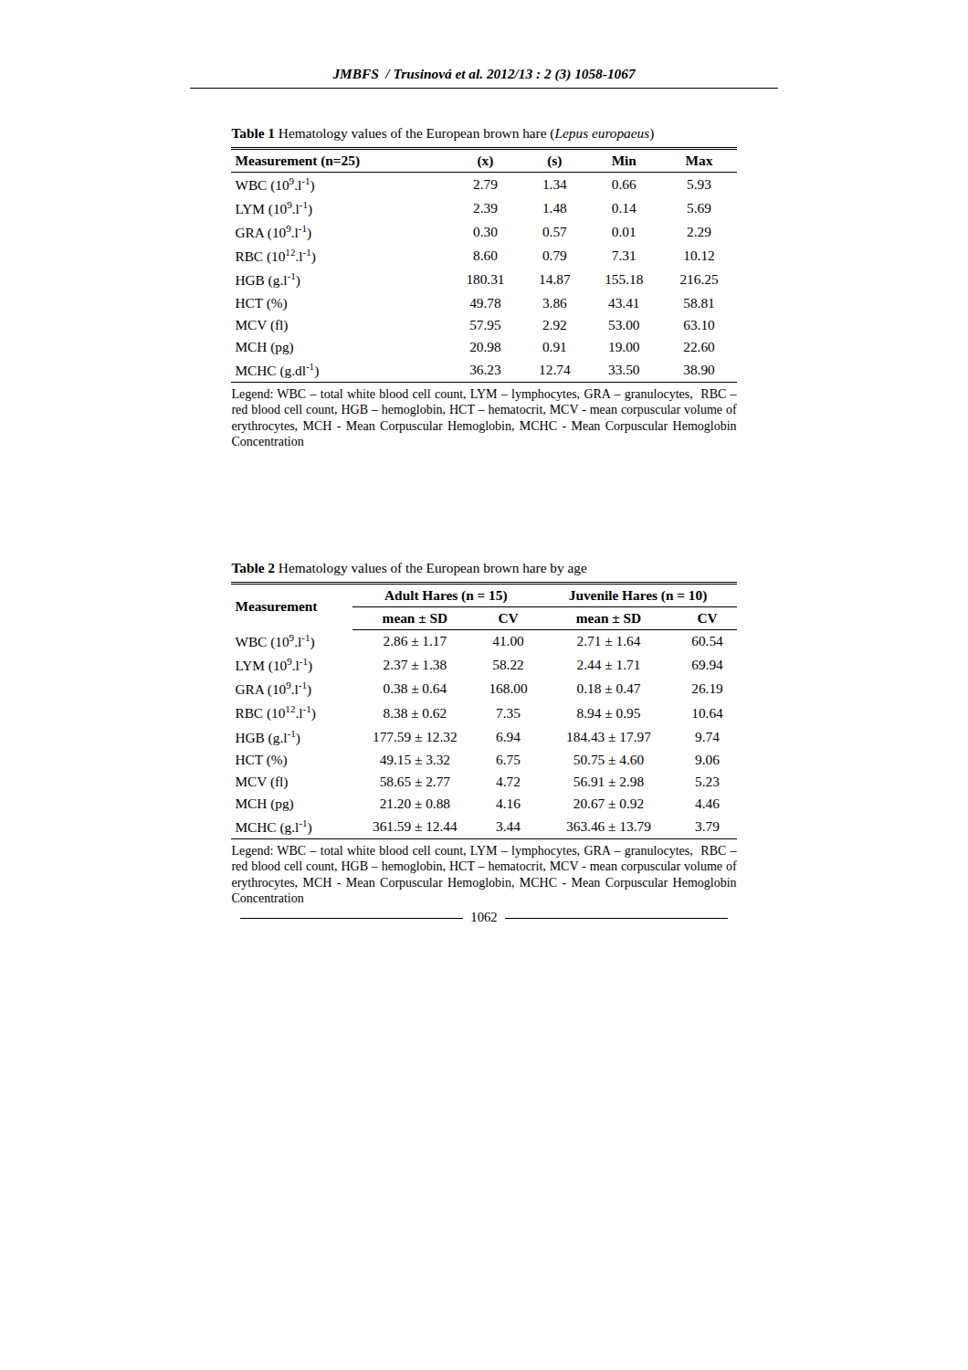JMBFS / Trusinová et al. 2012/13 : 2 (3) 1058-1067
Table 1 Hematology values of the European brown hare (Lepus europaeus)
| Measurement (n=25) | (x) | (s) | Min | Max |
| --- | --- | --- | --- | --- |
| WBC (10 9 .l -1 ) | 2.79 | 1.34 | 0.66 | 5.93 |
| LYM (10 9 .l -1 ) | 2.39 | 1.48 | 0.14 | 5.69 |
| GRA (10 9 .l -1 ) | 0.30 | 0.57 | 0.01 | 2.29 |
| RBC (10 12 .l -1 ) | 8.60 | 0.79 | 7.31 | 10.12 |
| HGB (g.l -1 ) | 180.31 | 14.87 | 155.18 | 216.25 |
| HCT (%) | 49.78 | 3.86 | 43.41 | 58.81 |
| MCV (fl) | 57.95 | 2.92 | 53.00 | 63.10 |
| MCH (pg) | 20.98 | 0.91 | 19.00 | 22.60 |
| MCHC (g.dl -1 ) | 36.23 | 12.74 | 33.50 | 38.90 |
Legend: WBC – total white blood cell count, LYM – lymphocytes, GRA – granulocytes, RBC – red blood cell count, HGB – hemoglobin, HCT – hematocrit, MCV - mean corpuscular volume of erythrocytes, MCH - Mean Corpuscular Hemoglobin, MCHC - Mean Corpuscular Hemoglobin Concentration
Table 2 Hematology values of the European brown hare by age
| Measurement | Adult Hares (n = 15) | Juvenile Hares (n = 10) |
| --- | --- | --- |
| mean ± SD | CV | mean ± SD | CV |
| WBC (10 9 .l -1 ) | 2.86 ± 1.17 | 41.00 | 2.71 ± 1.64 | 60.54 |
| LYM (10 9 .l -1 ) | 2.37 ± 1.38 | 58.22 | 2.44 ± 1.71 | 69.94 |
| GRA (10 9 .l -1 ) | 0.38 ± 0.64 | 168.00 | 0.18 ± 0.47 | 26.19 |
| RBC (10 12 .l -1 ) | 8.38 ± 0.62 | 7.35 | 8.94 ± 0.95 | 10.64 |
| HGB (g.l -1 ) | 177.59 ± 12.32 | 6.94 | 184.43 ± 17.97 | 9.74 |
| HCT (%) | 49.15 ± 3.32 | 6.75 | 50.75 ± 4.60 | 9.06 |
| MCV (fl) | 58.65 ± 2.77 | 4.72 | 56.91 ± 2.98 | 5.23 |
| MCH (pg) | 21.20 ± 0.88 | 4.16 | 20.67 ± 0.92 | 4.46 |
| MCHC (g.l -1 ) | 361.59 ± 12.44 | 3.44 | 363.46 ± 13.79 | 3.79 |
Legend: WBC – total white blood cell count, LYM – lymphocytes, GRA – granulocytes, RBC – red blood cell count, HGB – hemoglobin, HCT – hematocrit, MCV - mean corpuscular volume of erythrocytes, MCH - Mean Corpuscular Hemoglobin, MCHC - Mean Corpuscular Hemoglobin Concentration
1062